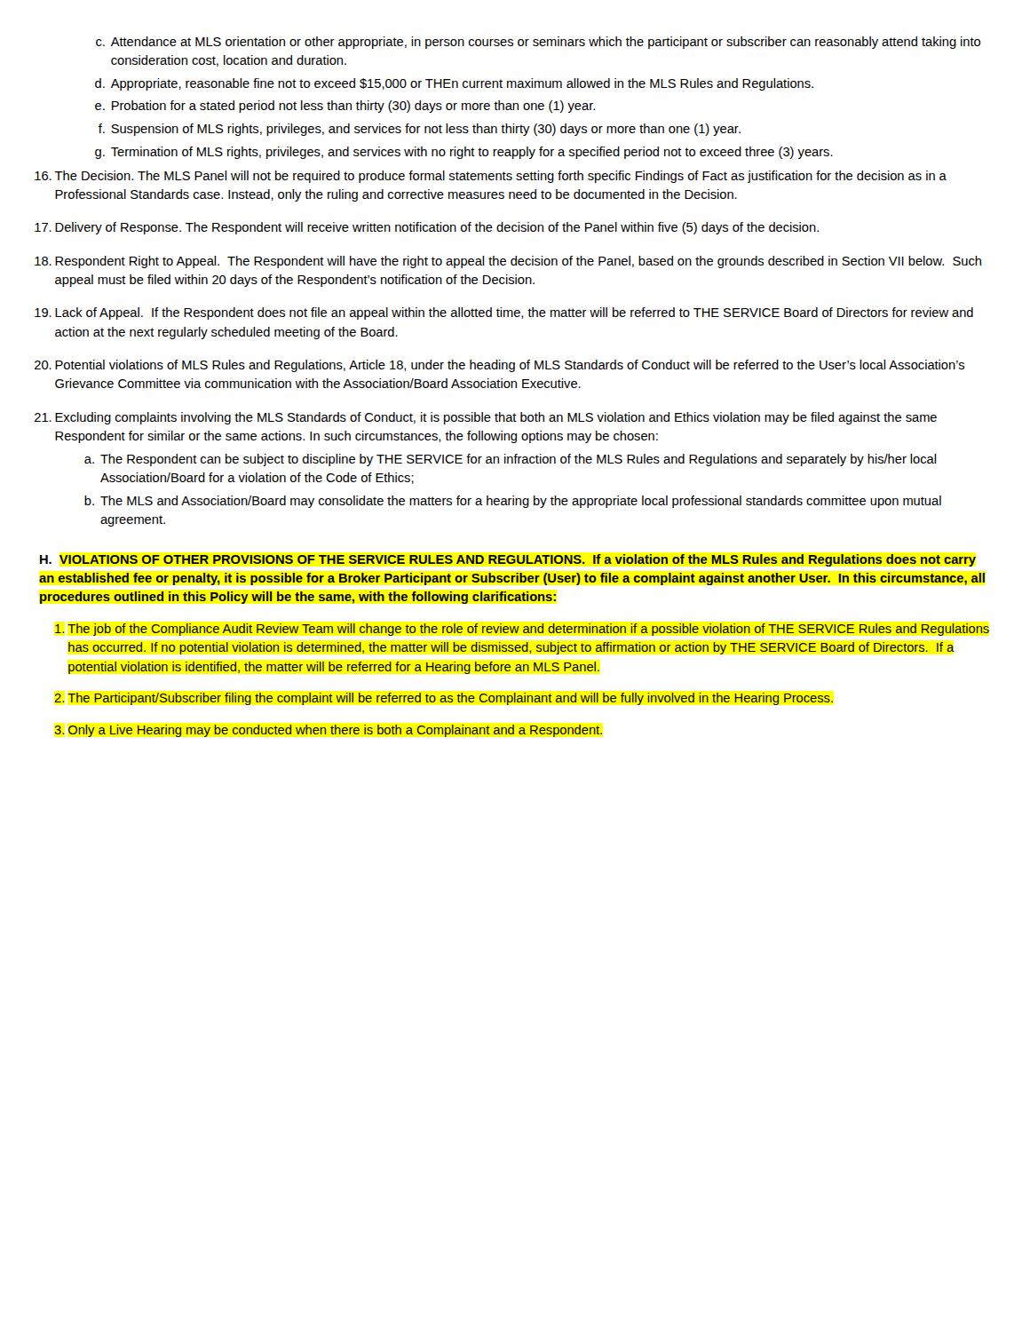c. Attendance at MLS orientation or other appropriate, in person courses or seminars which the participant or subscriber can reasonably attend taking into consideration cost, location and duration.
d. Appropriate, reasonable fine not to exceed $15,000 or THEn current maximum allowed in the MLS Rules and Regulations.
e. Probation for a stated period not less than thirty (30) days or more than one (1) year.
f. Suspension of MLS rights, privileges, and services for not less than thirty (30) days or more than one (1) year.
g. Termination of MLS rights, privileges, and services with no right to reapply for a specified period not to exceed three (3) years.
16. The Decision. The MLS Panel will not be required to produce formal statements setting forth specific Findings of Fact as justification for the decision as in a Professional Standards case. Instead, only the ruling and corrective measures need to be documented in the Decision.
17. Delivery of Response. The Respondent will receive written notification of the decision of the Panel within five (5) days of the decision.
18. Respondent Right to Appeal. The Respondent will have the right to appeal the decision of the Panel, based on the grounds described in Section VII below. Such appeal must be filed within 20 days of the Respondent’s notification of the Decision.
19. Lack of Appeal. If the Respondent does not file an appeal within the allotted time, the matter will be referred to THE SERVICE Board of Directors for review and action at the next regularly scheduled meeting of the Board.
20. Potential violations of MLS Rules and Regulations, Article 18, under the heading of MLS Standards of Conduct will be referred to the User’s local Association’s Grievance Committee via communication with the Association/Board Association Executive.
21. Excluding complaints involving the MLS Standards of Conduct, it is possible that both an MLS violation and Ethics violation may be filed against the same Respondent for similar or the same actions. In such circumstances, the following options may be chosen:
a. The Respondent can be subject to discipline by THE SERVICE for an infraction of the MLS Rules and Regulations and separately by his/her local Association/Board for a violation of the Code of Ethics;
b. The MLS and Association/Board may consolidate the matters for a hearing by the appropriate local professional standards committee upon mutual agreement.
H. VIOLATIONS OF OTHER PROVISIONS OF THE SERVICE RULES AND REGULATIONS. If a violation of the MLS Rules and Regulations does not carry an established fee or penalty, it is possible for a Broker Participant or Subscriber (User) to file a complaint against another User. In this circumstance, all procedures outlined in this Policy will be the same, with the following clarifications:
1. The job of the Compliance Audit Review Team will change to the role of review and determination if a possible violation of THE SERVICE Rules and Regulations has occurred. If no potential violation is determined, the matter will be dismissed, subject to affirmation or action by THE SERVICE Board of Directors. If a potential violation is identified, the matter will be referred for a Hearing before an MLS Panel.
2. The Participant/Subscriber filing the complaint will be referred to as the Complainant and will be fully involved in the Hearing Process.
3. Only a Live Hearing may be conducted when there is both a Complainant and a Respondent.